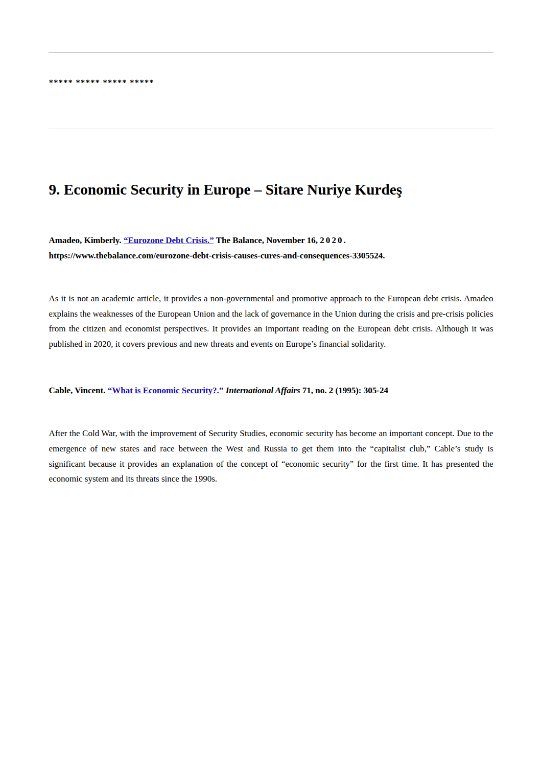***** ***** ***** *****
9. Economic Security in Europe – Sitare Nuriye Kurdeş
Amadeo, Kimberly. “Eurozone Debt Crisis.” The Balance, November 16, 2020.
https://www.thebalance.com/eurozone-debt-crisis-causes-cures-and-consequences-3305524.
As it is not an academic article, it provides a non-governmental and promotive approach to the European debt crisis. Amadeo explains the weaknesses of the European Union and the lack of governance in the Union during the crisis and pre-crisis policies from the citizen and economist perspectives. It provides an important reading on the European debt crisis. Although it was published in 2020, it covers previous and new threats and events on Europe’s financial solidarity.
Cable, Vincent. “What is Economic Security?.” International Affairs 71, no. 2 (1995): 305-24
After the Cold War, with the improvement of Security Studies, economic security has become an important concept. Due to the emergence of new states and race between the West and Russia to get them into the “capitalist club,” Cable’s study is significant because it provides an explanation of the concept of “economic security” for the first time. It has presented the economic system and its threats since the 1990s.